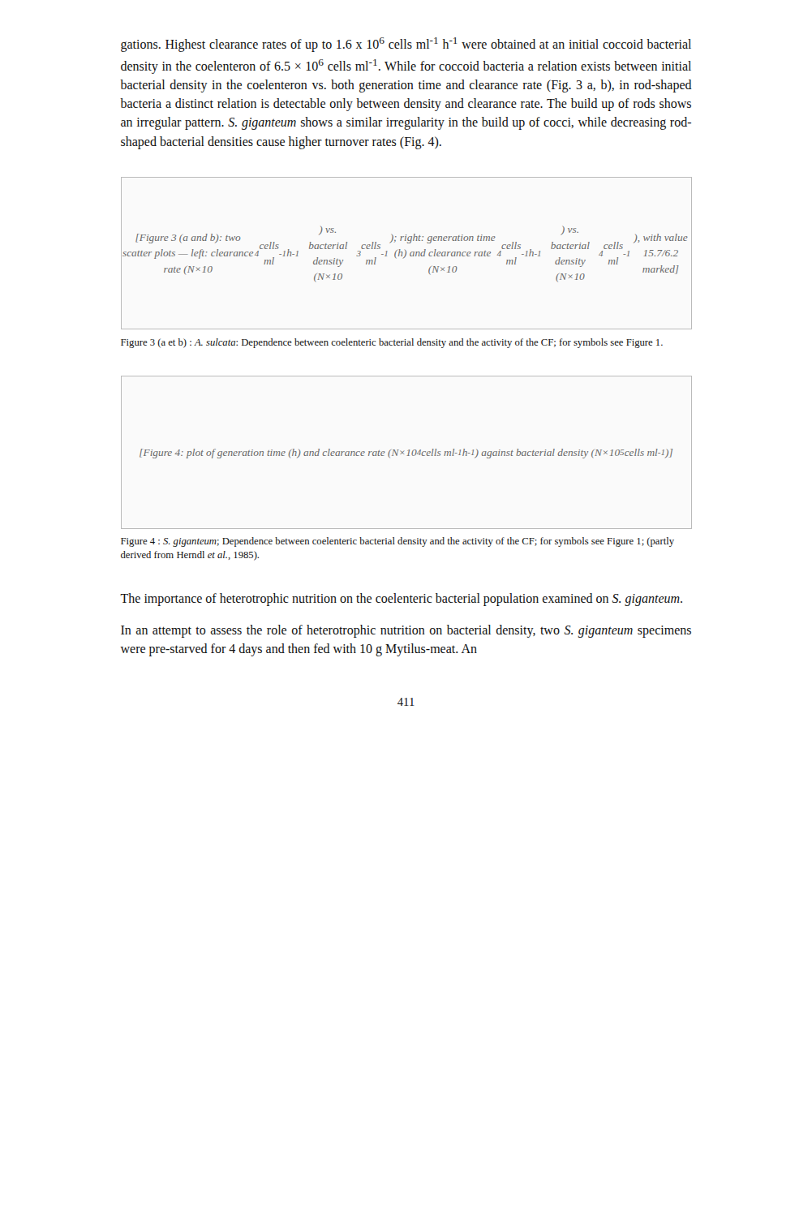gations. Highest clearance rates of up to 1.6 x 106 cells ml-1 h-1 were obtained at an initial coccoid bacterial density in the coelenteron of 6.5 × 106 cells ml-1. While for coccoid bacteria a relation exists between initial bacterial density in the coelenteron vs. both generation time and clearance rate (Fig. 3 a, b), in rod-shaped bacteria a distinct relation is detectable only between density and clearance rate. The build up of rods shows an irregular pattern. S. giganteum shows a similar irregularity in the build up of cocci, while decreasing rod-shaped bacterial densities cause higher turnover rates (Fig. 4).
[Figure 3 (a and b): two scatter plots — left: clearance rate (N×104 cells ml-1 h-1) vs. bacterial density (N×103 cells ml-1); right: generation time (h) and clearance rate (N×104 cells ml-1 h-1) vs. bacterial density (N×104 cells ml-1), with value 15.7/6.2 marked]
Figure 3 (a et b) : A. sulcata: Dependence between coelenteric bacterial density and the activity of the CF; for symbols see Figure 1.
[Figure 4: plot of generation time (h) and clearance rate (N×104 cells ml-1 h-1) against bacterial density (N×105 cells ml-1)]
Figure 4 : S. giganteum; Dependence between coelenteric bacterial density and the activity of the CF; for symbols see Figure 1; (partly derived from Herndl et al., 1985).
The importance of heterotrophic nutrition on the coelenteric bacterial population examined on S. giganteum.
In an attempt to assess the role of heterotrophic nutrition on bacterial density, two S. giganteum specimens were pre-starved for 4 days and then fed with 10 g Mytilus-meat. An
411